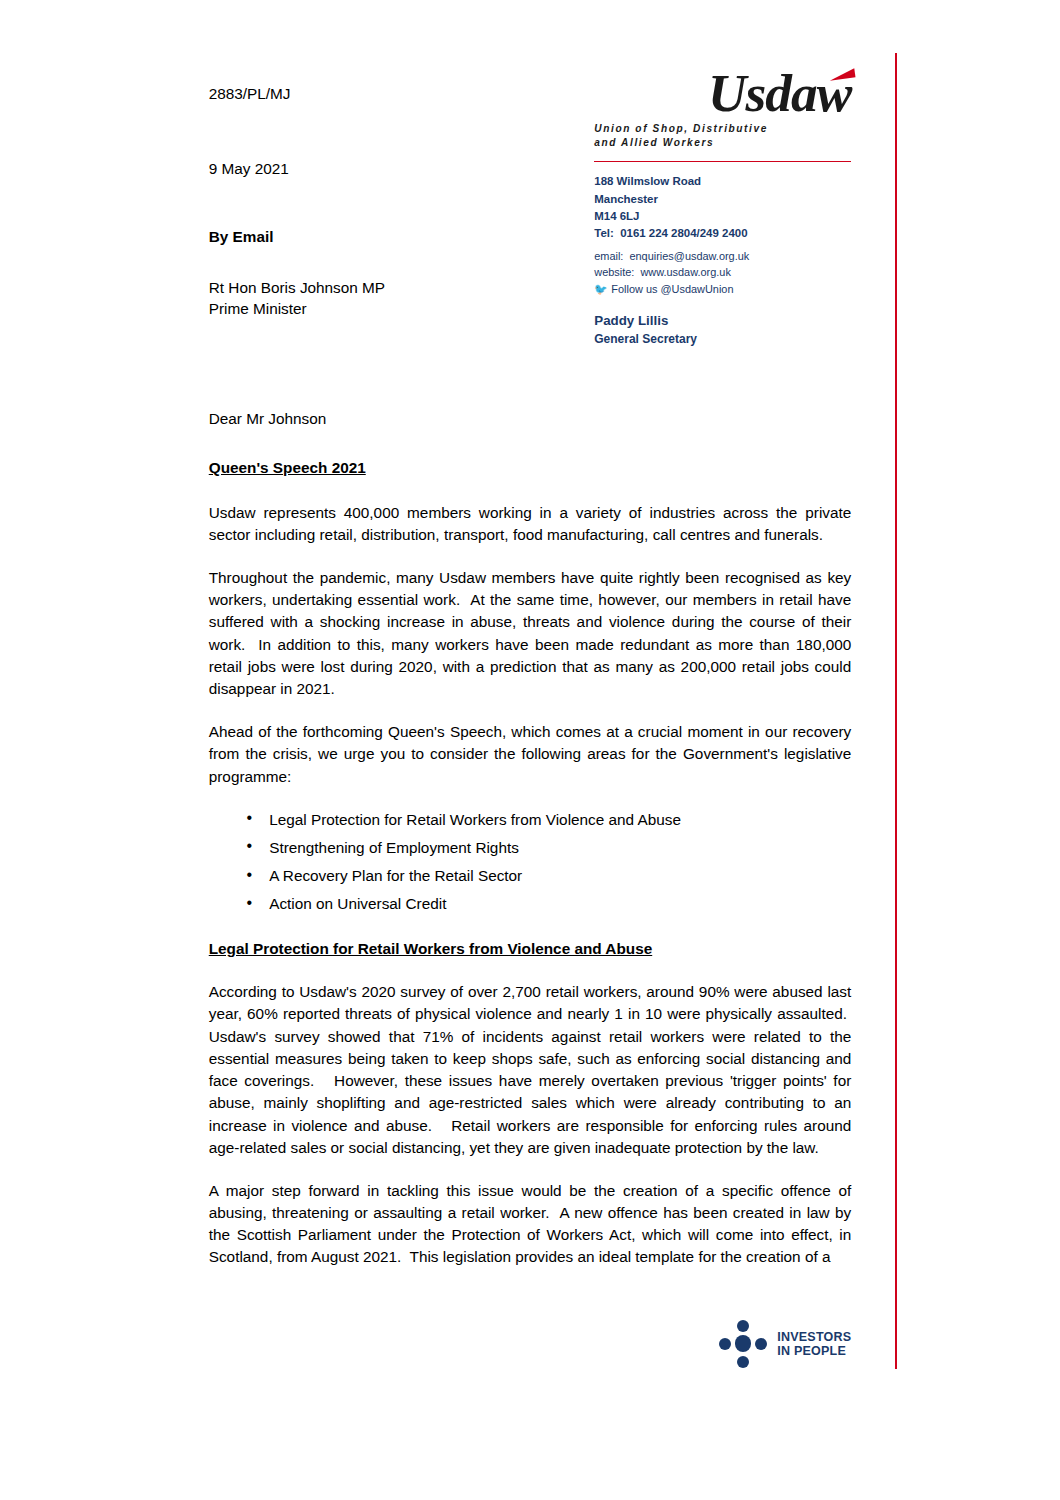2883/PL/MJ
9 May 2021
By Email
Rt Hon Boris Johnson MP
Prime Minister
Usdaw
Union of Shop, Distributive
and Allied Workers
188 Wilmslow Road
Manchester
M14 6LJ
Tel: 0161 224 2804/249 2400
email: enquiries@usdaw.org.uk
website: www.usdaw.org.uk
🐦 Follow us @UsdawUnion
Paddy Lillis
General Secretary
Dear Mr Johnson
Queen's Speech 2021
Usdaw represents 400,000 members working in a variety of industries across the private sector including retail, distribution, transport, food manufacturing, call centres and funerals.
Throughout the pandemic, many Usdaw members have quite rightly been recognised as key workers, undertaking essential work. At the same time, however, our members in retail have suffered with a shocking increase in abuse, threats and violence during the course of their work. In addition to this, many workers have been made redundant as more than 180,000 retail jobs were lost during 2020, with a prediction that as many as 200,000 retail jobs could disappear in 2021.
Ahead of the forthcoming Queen's Speech, which comes at a crucial moment in our recovery from the crisis, we urge you to consider the following areas for the Government's legislative programme:
Legal Protection for Retail Workers from Violence and Abuse
Strengthening of Employment Rights
A Recovery Plan for the Retail Sector
Action on Universal Credit
Legal Protection for Retail Workers from Violence and Abuse
According to Usdaw's 2020 survey of over 2,700 retail workers, around 90% were abused last year, 60% reported threats of physical violence and nearly 1 in 10 were physically assaulted. Usdaw's survey showed that 71% of incidents against retail workers were related to the essential measures being taken to keep shops safe, such as enforcing social distancing and face coverings. However, these issues have merely overtaken previous 'trigger points' for abuse, mainly shoplifting and age-restricted sales which were already contributing to an increase in violence and abuse. Retail workers are responsible for enforcing rules around age-related sales or social distancing, yet they are given inadequate protection by the law.
A major step forward in tackling this issue would be the creation of a specific offence of abusing, threatening or assaulting a retail worker. A new offence has been created in law by the Scottish Parliament under the Protection of Workers Act, which will come into effect, in Scotland, from August 2021. This legislation provides an ideal template for the creation of a
INVESTORS
IN PEOPLE